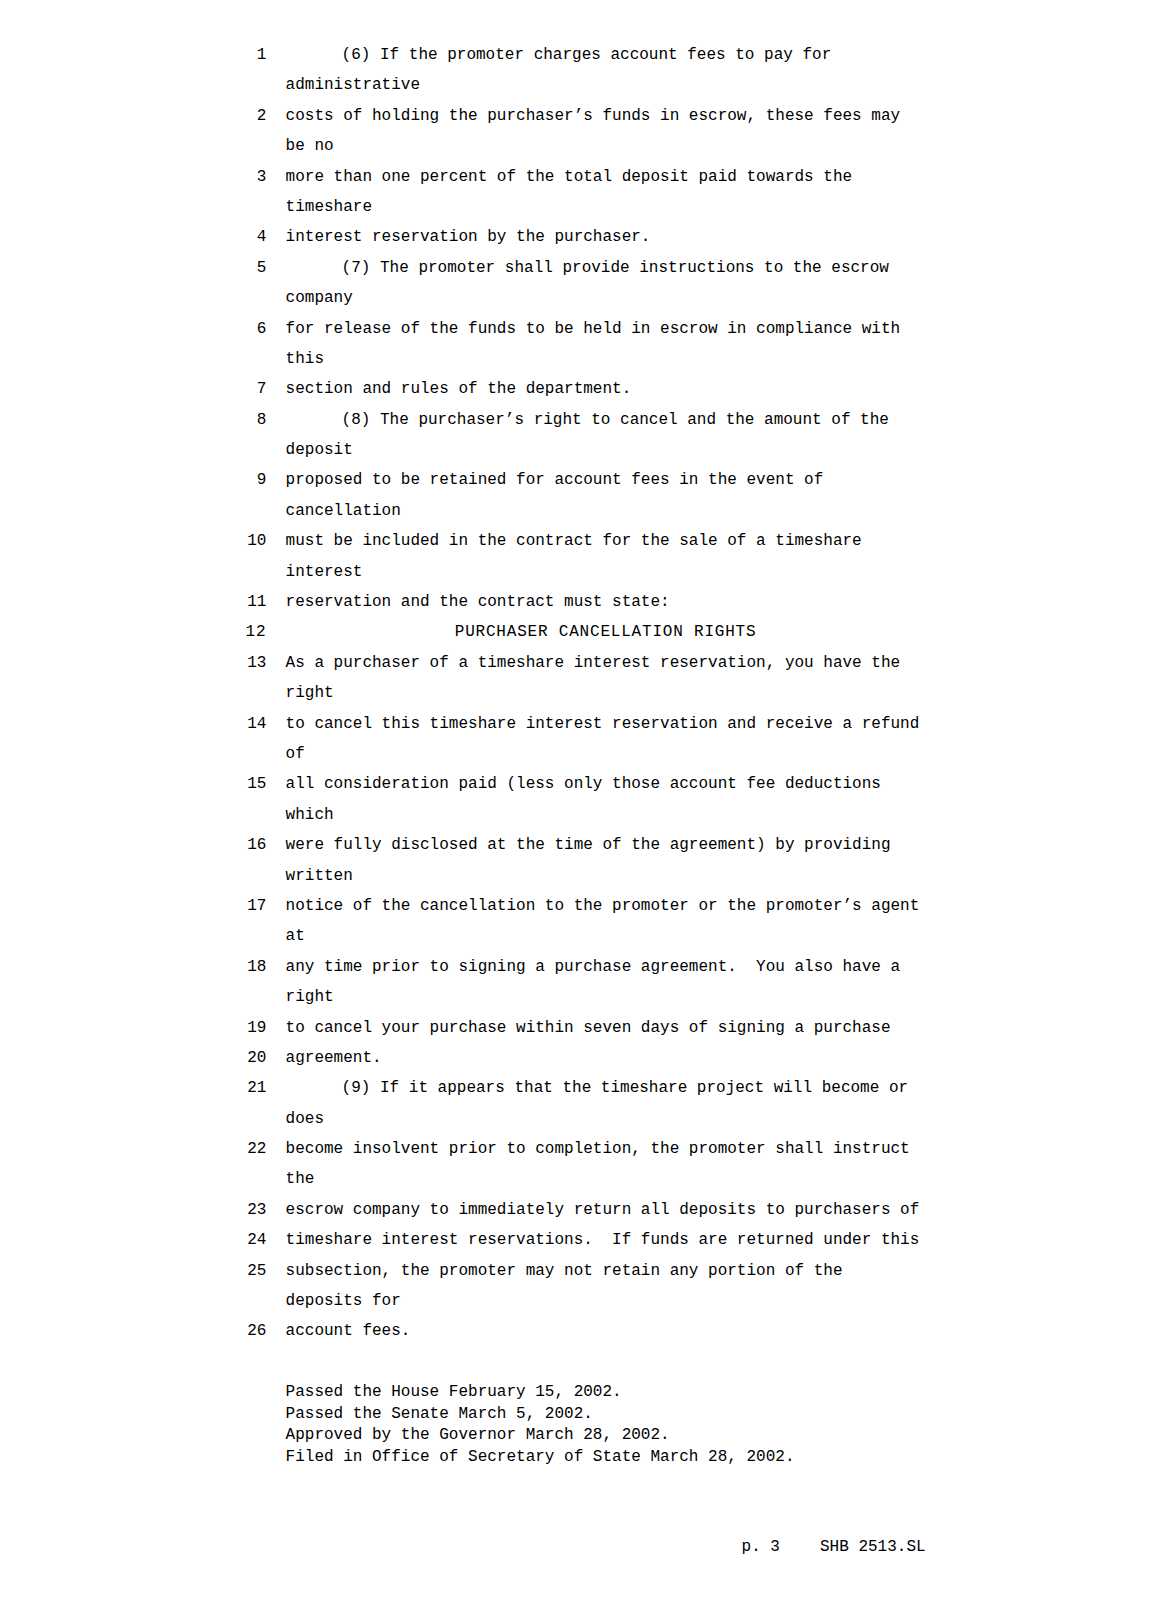(6) If the promoter charges account fees to pay for administrative
costs of holding the purchaser’s funds in escrow, these fees may be no
more than one percent of the total deposit paid towards the timeshare
interest reservation by the purchaser.
(7) The promoter shall provide instructions to the escrow company
for release of the funds to be held in escrow in compliance with this
section and rules of the department.
(8) The purchaser’s right to cancel and the amount of the deposit
proposed to be retained for account fees in the event of cancellation
must be included in the contract for the sale of a timeshare interest
reservation and the contract must state:
PURCHASER CANCELLATION RIGHTS
As a purchaser of a timeshare interest reservation, you have the right
to cancel this timeshare interest reservation and receive a refund of
all consideration paid (less only those account fee deductions which
were fully disclosed at the time of the agreement) by providing written
notice of the cancellation to the promoter or the promoter’s agent at
any time prior to signing a purchase agreement. You also have a right
to cancel your purchase within seven days of signing a purchase
agreement.
(9) If it appears that the timeshare project will become or does
become insolvent prior to completion, the promoter shall instruct the
escrow company to immediately return all deposits to purchasers of
timeshare interest reservations. If funds are returned under this
subsection, the promoter may not retain any portion of the deposits for
account fees.
Passed the House February 15, 2002.
Passed the Senate March 5, 2002.
Approved by the Governor March 28, 2002.
Filed in Office of Secretary of State March 28, 2002.
p. 3 SHB 2513.SL